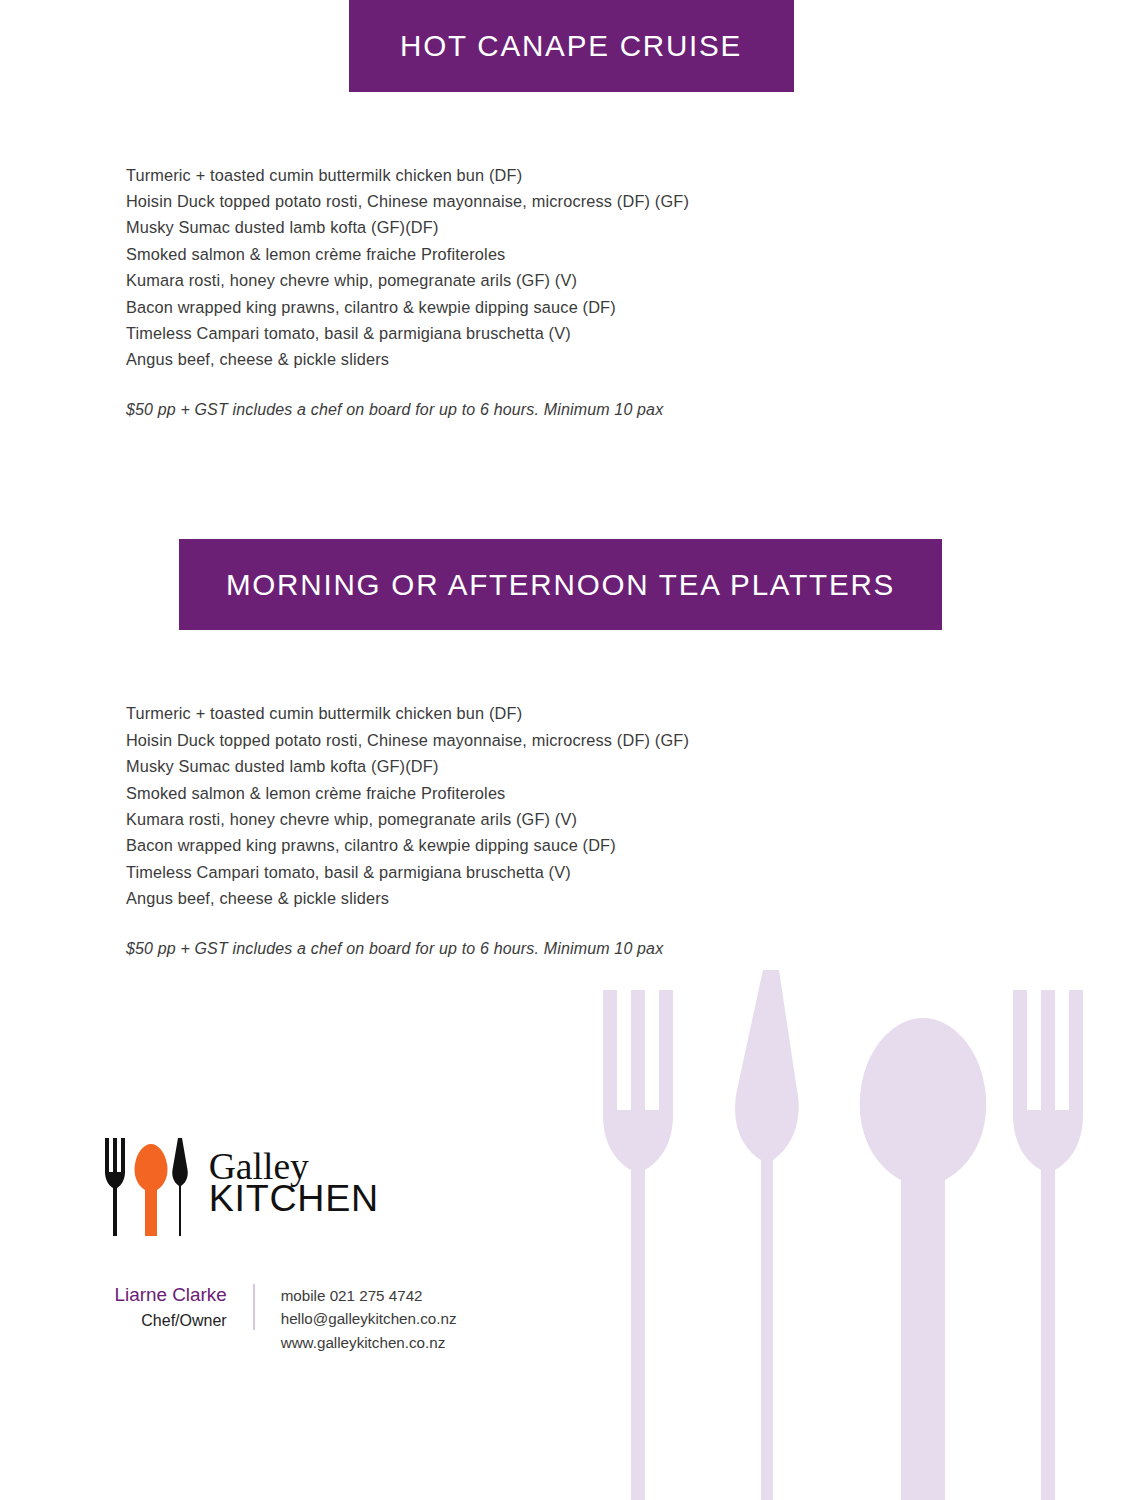HOT CANAPE CRUISE
Turmeric + toasted cumin buttermilk chicken bun (DF)
Hoisin Duck topped potato rosti, Chinese mayonnaise, microcress (DF) (GF)
Musky Sumac dusted lamb kofta (GF)(DF)
Smoked salmon & lemon crème fraiche Profiteroles
Kumara rosti, honey chevre whip, pomegranate arils (GF) (V)
Bacon wrapped king prawns, cilantro & kewpie dipping sauce (DF)
Timeless Campari tomato, basil & parmigiana bruschetta (V)
Angus beef, cheese & pickle sliders
$50 pp + GST includes a chef on board for up to 6 hours. Minimum 10 pax
MORNING OR AFTERNOON TEA PLATTERS
Turmeric + toasted cumin buttermilk chicken bun (DF)
Hoisin Duck topped potato rosti, Chinese mayonnaise, microcress (DF) (GF)
Musky Sumac dusted lamb kofta (GF)(DF)
Smoked salmon & lemon crème fraiche Profiteroles
Kumara rosti, honey chevre whip, pomegranate arils (GF) (V)
Bacon wrapped king prawns, cilantro & kewpie dipping sauce (DF)
Timeless Campari tomato, basil & parmigiana bruschetta (V)
Angus beef, cheese & pickle sliders
$50 pp + GST includes a chef on board for up to 6 hours. Minimum 10 pax
Galley KITCHEN
Liarne Clarke
Chef/Owner
mobile 021 275 4742
hello@galleykitchen.co.nz
www.galleykitchen.co.nz